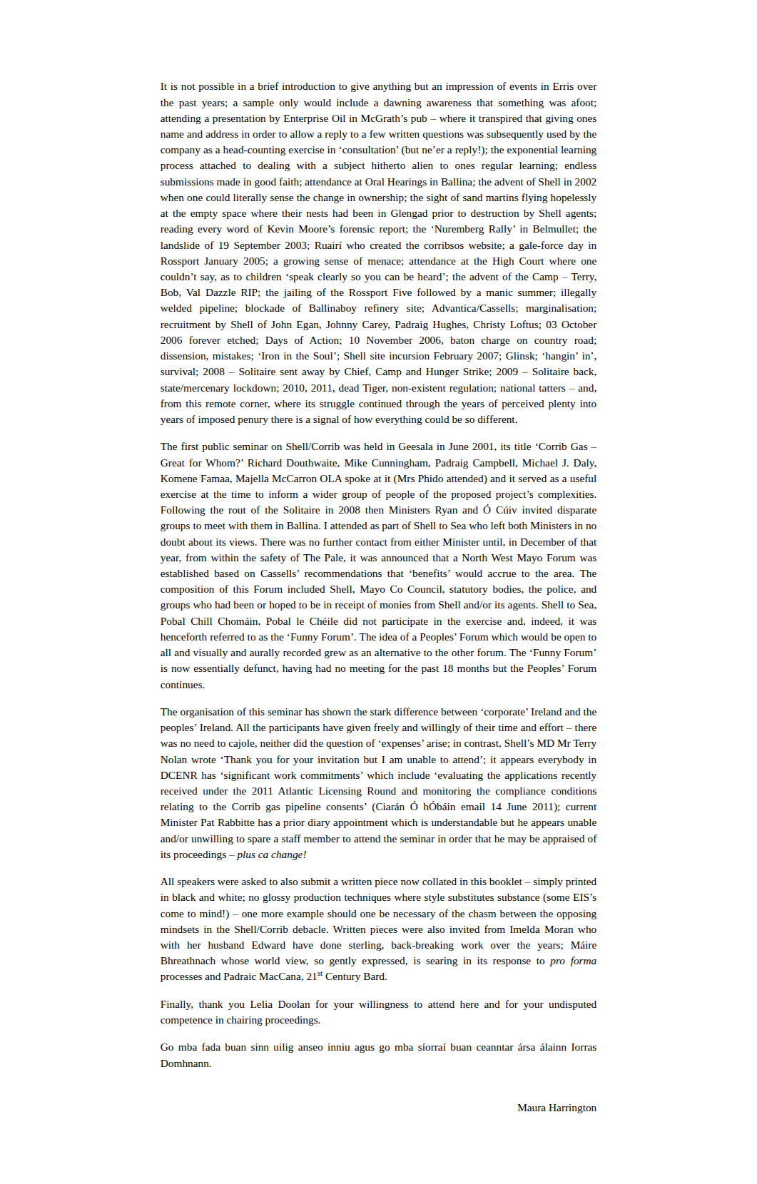It is not possible in a brief introduction to give anything but an impression of events in Erris over the past years; a sample only would include a dawning awareness that something was afoot; attending a presentation by Enterprise Oil in McGrath’s pub – where it transpired that giving ones name and address in order to allow a reply to a few written questions was subsequently used by the company as a head-counting exercise in ‘consultation’ (but ne’er a reply!); the exponential learning process attached to dealing with a subject hitherto alien to ones regular learning; endless submissions made in good faith; attendance at Oral Hearings in Ballina; the advent of Shell in 2002 when one could literally sense the change in ownership; the sight of sand martins flying hopelessly at the empty space where their nests had been in Glengad prior to destruction by Shell agents; reading every word of Kevin Moore’s forensic report; the ‘Nuremberg Rally’ in Belmullet; the landslide of 19 September 2003; Ruairí who created the corribsos website; a gale-force day in Rossport January 2005; a growing sense of menace; attendance at the High Court where one couldn’t say, as to children ‘speak clearly so you can be heard’; the advent of the Camp – Terry, Bob, Val Dazzle RIP; the jailing of the Rossport Five followed by a manic summer; illegally welded pipeline; blockade of Ballinaboy refinery site; Advantica/Cassells; marginalisation; recruitment by Shell of John Egan, Johnny Carey, Padraig Hughes, Christy Loftus; 03 October 2006 forever etched; Days of Action; 10 November 2006, baton charge on country road; dissension, mistakes; ‘Iron in the Soul’; Shell site incursion February 2007; Glinsk; ‘hangin’ in’, survival; 2008 – Solitaire sent away by Chief, Camp and Hunger Strike; 2009 – Solitaire back, state/mercenary lockdown; 2010, 2011, dead Tiger, non-existent regulation; national tatters – and, from this remote corner, where its struggle continued through the years of perceived plenty into years of imposed penury there is a signal of how everything could be so different.
The first public seminar on Shell/Corrib was held in Geesala in June 2001, its title ‘Corrib Gas – Great for Whom?’ Richard Douthwaite, Mike Cunningham, Padraig Campbell, Michael J. Daly, Komene Famaa, Majella McCarron OLA spoke at it (Mrs Phido attended) and it served as a useful exercise at the time to inform a wider group of people of the proposed project’s complexities. Following the rout of the Solitaire in 2008 then Ministers Ryan and Ó Cúiv invited disparate groups to meet with them in Ballina. I attended as part of Shell to Sea who left both Ministers in no doubt about its views. There was no further contact from either Minister until, in December of that year, from within the safety of The Pale, it was announced that a North West Mayo Forum was established based on Cassells’ recommendations that ‘benefits’ would accrue to the area. The composition of this Forum included Shell, Mayo Co Council, statutory bodies, the police, and groups who had been or hoped to be in receipt of monies from Shell and/or its agents. Shell to Sea, Pobal Chill Chomáin, Pobal le Chéile did not participate in the exercise and, indeed, it was henceforth referred to as the ‘Funny Forum’. The idea of a Peoples’ Forum which would be open to all and visually and aurally recorded grew as an alternative to the other forum. The ‘Funny Forum’ is now essentially defunct, having had no meeting for the past 18 months but the Peoples’ Forum continues.
The organisation of this seminar has shown the stark difference between ‘corporate’ Ireland and the peoples’ Ireland. All the participants have given freely and willingly of their time and effort – there was no need to cajole, neither did the question of ‘expenses’ arise; in contrast, Shell’s MD Mr Terry Nolan wrote ‘Thank you for your invitation but I am unable to attend’; it appears everybody in DCENR has ‘significant work commitments’ which include ‘evaluating the applications recently received under the 2011 Atlantic Licensing Round and monitoring the compliance conditions relating to the Corrib gas pipeline consents’ (Ciarán Ó hÓbáin email 14 June 2011); current Minister Pat Rabbitte has a prior diary appointment which is understandable but he appears unable and/or unwilling to spare a staff member to attend the seminar in order that he may be appraised of its proceedings – plus ca change!
All speakers were asked to also submit a written piece now collated in this booklet – simply printed in black and white; no glossy production techniques where style substitutes substance (some EIS’s come to mind!) – one more example should one be necessary of the chasm between the opposing mindsets in the Shell/Corrib debacle. Written pieces were also invited from Imelda Moran who with her husband Edward have done sterling, back-breaking work over the years; Máire Bhreathnach whose world view, so gently expressed, is searing in its response to pro forma processes and Padraic MacCana, 21st Century Bard.
Finally, thank you Lelia Doolan for your willingness to attend here and for your undisputed competence in chairing proceedings.
Go mba fada buan sinn uilig anseo inniu agus go mba síorraí buan ceanntar ársa álainn Iorras Domhnann.
Maura Harrington